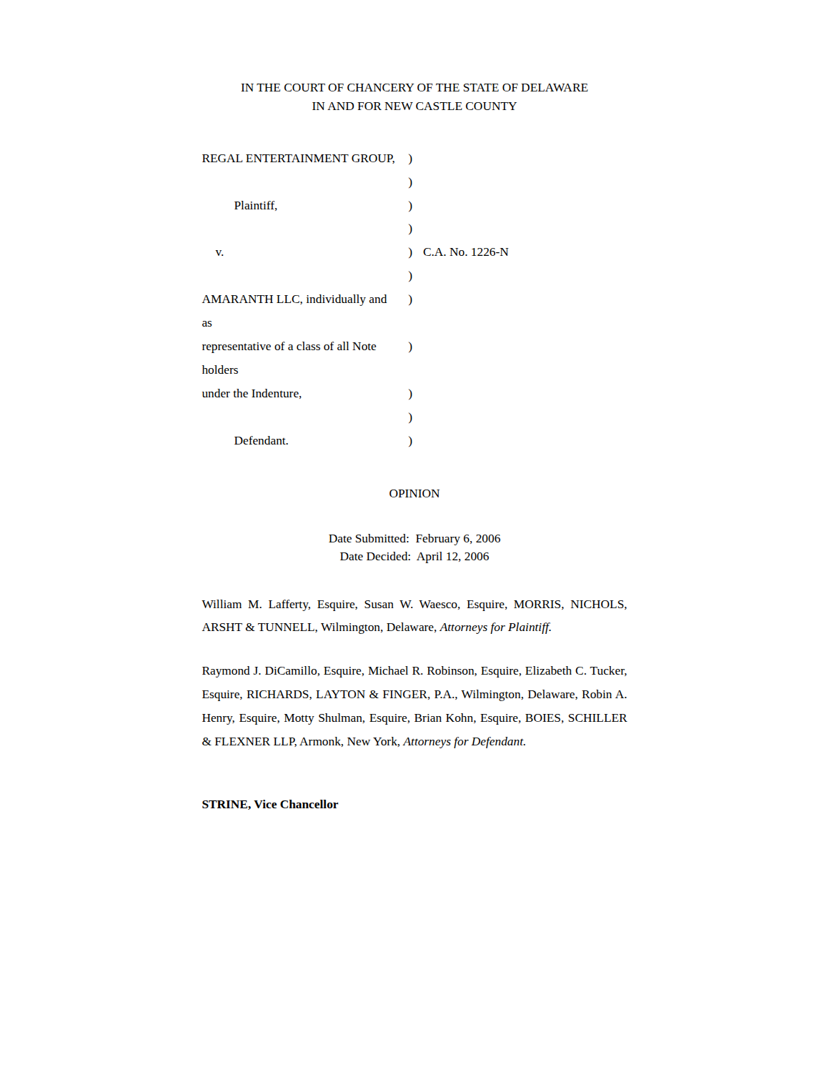IN THE COURT OF CHANCERY OF THE STATE OF DELAWARE
IN AND FOR NEW CASTLE COUNTY
| REGAL ENTERTAINMENT GROUP, | ) | |
| | ) | |
| Plaintiff, | ) | |
| | ) | |
| v. | ) | C.A. No. 1226-N |
| | ) | |
| AMARANTH LLC, individually and as | ) | |
| representative of a class of all Note holders | ) | |
| under the Indenture, | ) | |
| | ) | |
| Defendant. | ) | |
OPINION
Date Submitted: February 6, 2006
Date Decided: April 12, 2006
William M. Lafferty, Esquire, Susan W. Waesco, Esquire, MORRIS, NICHOLS, ARSHT & TUNNELL, Wilmington, Delaware, Attorneys for Plaintiff.
Raymond J. DiCamillo, Esquire, Michael R. Robinson, Esquire, Elizabeth C. Tucker, Esquire, RICHARDS, LAYTON & FINGER, P.A., Wilmington, Delaware, Robin A. Henry, Esquire, Motty Shulman, Esquire, Brian Kohn, Esquire, BOIES, SCHILLER & FLEXNER LLP, Armonk, New York, Attorneys for Defendant.
STRINE, Vice Chancellor